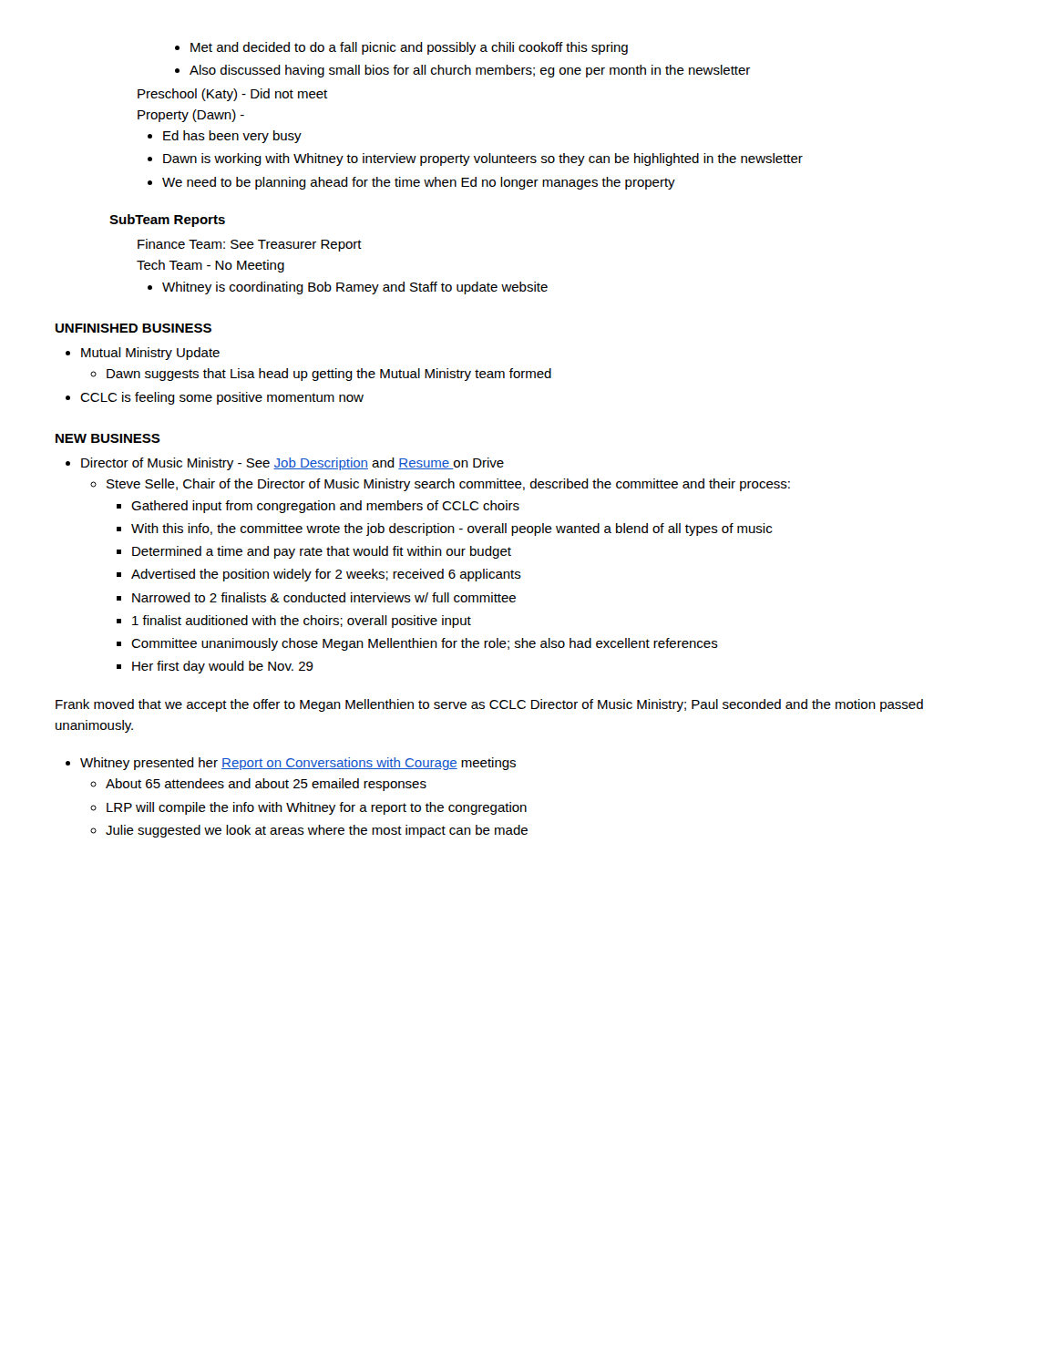Met and decided to do a fall picnic and possibly a chili cookoff this spring
Also discussed having small bios for all church members; eg one per month in the newsletter
Preschool (Katy) - Did not meet
Property (Dawn) -
Ed has been very busy
Dawn is working with Whitney to interview property volunteers so they can be highlighted in the newsletter
We need to be planning ahead for the time when Ed no longer manages the property
SubTeam Reports
Finance Team: See Treasurer Report
Tech Team - No Meeting
Whitney is coordinating Bob Ramey and Staff to update website
UNFINISHED BUSINESS
Mutual Ministry Update
Dawn suggests that Lisa head up getting the Mutual Ministry team formed
CCLC is feeling some positive momentum now
NEW BUSINESS
Director of Music Ministry - See Job Description and Resume on Drive
Steve Selle, Chair of the Director of Music Ministry search committee, described the committee and their process:
Gathered input from congregation and members of CCLC choirs
With this info, the committee wrote the job description - overall people wanted a blend of all types of music
Determined a time and pay rate that would fit within our budget
Advertised the position widely for 2 weeks; received 6 applicants
Narrowed to 2 finalists & conducted interviews w/ full committee
1 finalist auditioned with the choirs; overall positive input
Committee unanimously chose Megan Mellenthien for the role; she also had excellent references
Her first day would be Nov. 29
Frank moved that we accept the offer to Megan Mellenthien to serve as CCLC Director of Music Ministry; Paul seconded and the motion passed unanimously.
Whitney presented her Report on Conversations with Courage meetings
About 65 attendees and about 25 emailed responses
LRP will compile the info with Whitney for a report to the congregation
Julie suggested we look at areas where the most impact can be made